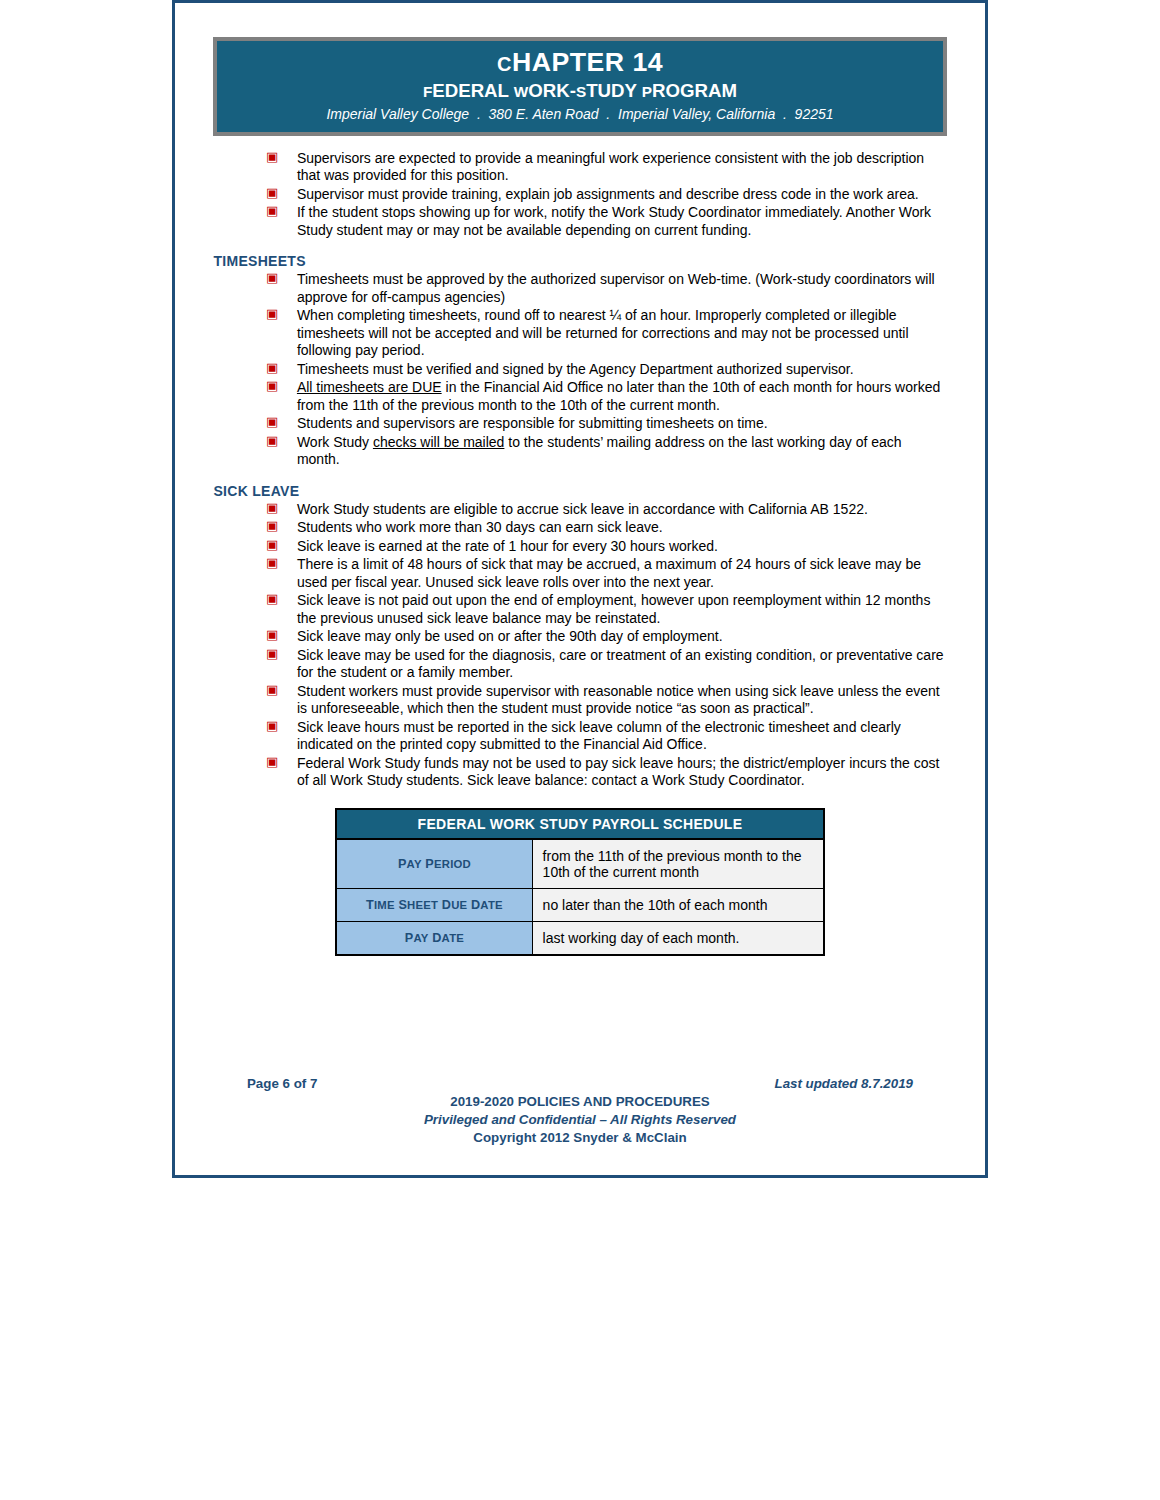CHAPTER 14
FEDERAL WORK-STUDY PROGRAM
Imperial Valley College . 380 E. Aten Road . Imperial Valley, California . 92251
Supervisors are expected to provide a meaningful work experience consistent with the job description that was provided for this position.
Supervisor must provide training, explain job assignments and describe dress code in the work area.
If the student stops showing up for work, notify the Work Study Coordinator immediately. Another Work Study student may or may not be available depending on current funding.
TIMESHEETS
Timesheets must be approved by the authorized supervisor on Web-time. (Work-study coordinators will approve for off-campus agencies)
When completing timesheets, round off to nearest ¼ of an hour. Improperly completed or illegible timesheets will not be accepted and will be returned for corrections and may not be processed until following pay period.
Timesheets must be verified and signed by the Agency Department authorized supervisor.
All timesheets are DUE in the Financial Aid Office no later than the 10th of each month for hours worked from the 11th of the previous month to the 10th of the current month.
Students and supervisors are responsible for submitting timesheets on time.
Work Study checks will be mailed to the students’ mailing address on the last working day of each month.
SICK LEAVE
Work Study students are eligible to accrue sick leave in accordance with California AB 1522.
Students who work more than 30 days can earn sick leave.
Sick leave is earned at the rate of 1 hour for every 30 hours worked.
There is a limit of 48 hours of sick that may be accrued, a maximum of 24 hours of sick leave may be used per fiscal year. Unused sick leave rolls over into the next year.
Sick leave is not paid out upon the end of employment, however upon reemployment within 12 months the previous unused sick leave balance may be reinstated.
Sick leave may only be used on or after the 90th day of employment.
Sick leave may be used for the diagnosis, care or treatment of an existing condition, or preventative care for the student or a family member.
Student workers must provide supervisor with reasonable notice when using sick leave unless the event is unforeseeable, which then the student must provide notice “as soon as practical”.
Sick leave hours must be reported in the sick leave column of the electronic timesheet and clearly indicated on the printed copy submitted to the Financial Aid Office.
Federal Work Study funds may not be used to pay sick leave hours; the district/employer incurs the cost of all Work Study students. Sick leave balance: contact a Work Study Coordinator.
FEDERAL WORK STUDY PAYROLL SCHEDULE
| P AY P ERIOD | from the 11th of the previous month to the 10th of the current month |
| T IME S HEET D UE D ATE | no later than the 10th of each month |
| P AY D ATE | last working day of each month. |
Page 6 of 7 Last updated 8.7.2019
2019-2020 POLICIES AND PROCEDURES
Privileged and Confidential – All Rights Reserved
Copyright 2012 Snyder & McClain